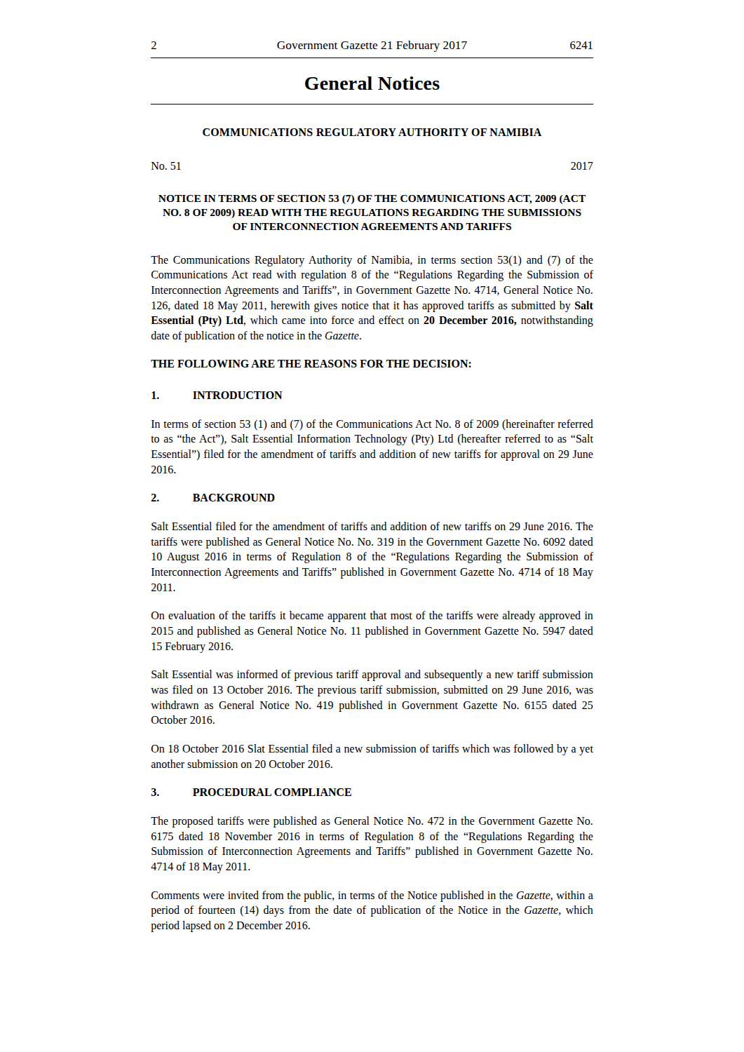2
Government Gazette 21 February 2017
6241
General Notices
COMMUNICATIONS REGULATORY AUTHORITY OF NAMIBIA
No. 51 2017
Notice in terms of section 53 (7) of the Communications Act, 2009 (Act No. 8 of 2009) read with the Regulations regarding the submissions of Interconnection Agreements and Tariffs
The Communications Regulatory Authority of Namibia, in terms section 53(1) and (7) of the Communications Act read with regulation 8 of the “Regulations Regarding the Submission of Interconnection Agreements and Tariffs”, in Government Gazette No. 4714, General Notice No. 126, dated 18 May 2011, herewith gives notice that it has approved tariffs as submitted by Salt Essential (Pty) Ltd, which came into force and effect on 20 December 2016, notwithstanding date of publication of the notice in the Gazette.
THE FOLLOWING ARE THE REASONS FOR THE DECISION:
1. INTRODUCTION
In terms of section 53 (1) and (7) of the Communications Act No. 8 of 2009 (hereinafter referred to as “the Act”), Salt Essential Information Technology (Pty) Ltd (hereafter referred to as “Salt Essential”) filed for the amendment of tariffs and addition of new tariffs for approval on 29 June 2016.
2. BACKGROUND
Salt Essential filed for the amendment of tariffs and addition of new tariffs on 29 June 2016. The tariffs were published as General Notice No. No. 319 in the Government Gazette No. 6092 dated 10 August 2016 in terms of Regulation 8 of the “Regulations Regarding the Submission of Interconnection Agreements and Tariffs” published in Government Gazette No. 4714 of 18 May 2011.
On evaluation of the tariffs it became apparent that most of the tariffs were already approved in 2015 and published as General Notice No. 11 published in Government Gazette No. 5947 dated 15 February 2016.
Salt Essential was informed of previous tariff approval and subsequently a new tariff submission was filed on 13 October 2016. The previous tariff submission, submitted on 29 June 2016, was withdrawn as General Notice No. 419 published in Government Gazette No. 6155 dated 25 October 2016.
On 18 October 2016 Slat Essential filed a new submission of tariffs which was followed by a yet another submission on 20 October 2016.
3. PROCEDURAL COMPLIANCE
The proposed tariffs were published as General Notice No. 472 in the Government Gazette No. 6175 dated 18 November 2016 in terms of Regulation 8 of the “Regulations Regarding the Submission of Interconnection Agreements and Tariffs” published in Government Gazette No. 4714 of 18 May 2011.
Comments were invited from the public, in terms of the Notice published in the Gazette, within a period of fourteen (14) days from the date of publication of the Notice in the Gazette, which period lapsed on 2 December 2016.